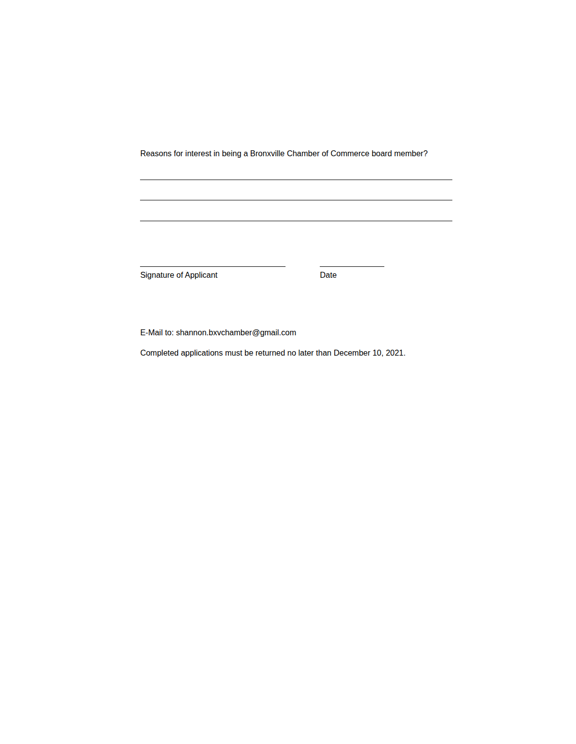Reasons for interest in being a Bronxville Chamber of Commerce board member?
Signature of Applicant
Date
E-Mail to: shannon.bxvchamber@gmail.com
Completed applications must be returned no later than December 10, 2021.